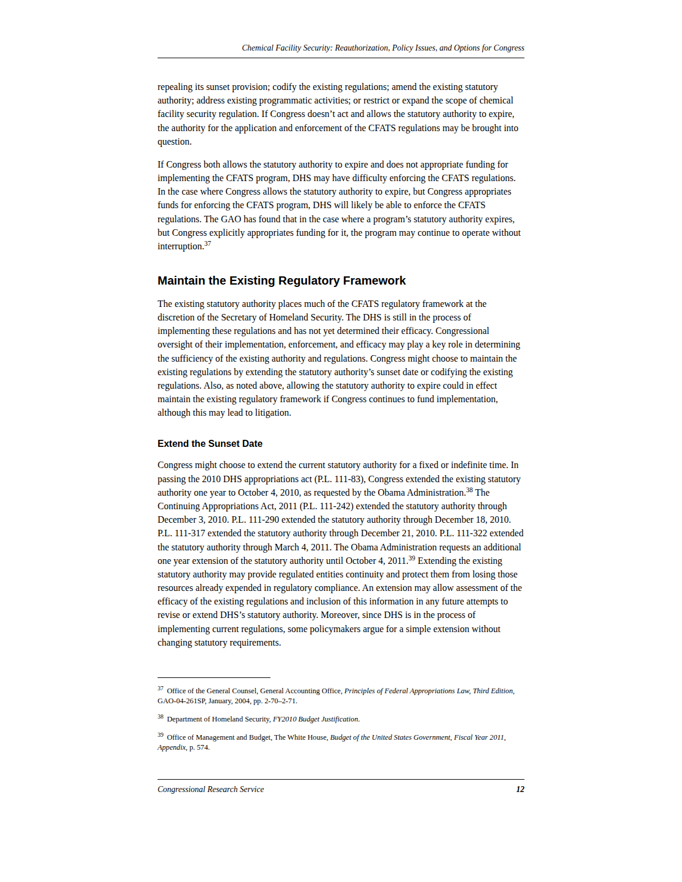Chemical Facility Security: Reauthorization, Policy Issues, and Options for Congress
repealing its sunset provision; codify the existing regulations; amend the existing statutory authority; address existing programmatic activities; or restrict or expand the scope of chemical facility security regulation. If Congress doesn’t act and allows the statutory authority to expire, the authority for the application and enforcement of the CFATS regulations may be brought into question.
If Congress both allows the statutory authority to expire and does not appropriate funding for implementing the CFATS program, DHS may have difficulty enforcing the CFATS regulations. In the case where Congress allows the statutory authority to expire, but Congress appropriates funds for enforcing the CFATS program, DHS will likely be able to enforce the CFATS regulations. The GAO has found that in the case where a program’s statutory authority expires, but Congress explicitly appropriates funding for it, the program may continue to operate without interruption.37
Maintain the Existing Regulatory Framework
The existing statutory authority places much of the CFATS regulatory framework at the discretion of the Secretary of Homeland Security. The DHS is still in the process of implementing these regulations and has not yet determined their efficacy. Congressional oversight of their implementation, enforcement, and efficacy may play a key role in determining the sufficiency of the existing authority and regulations. Congress might choose to maintain the existing regulations by extending the statutory authority’s sunset date or codifying the existing regulations. Also, as noted above, allowing the statutory authority to expire could in effect maintain the existing regulatory framework if Congress continues to fund implementation, although this may lead to litigation.
Extend the Sunset Date
Congress might choose to extend the current statutory authority for a fixed or indefinite time. In passing the 2010 DHS appropriations act (P.L. 111-83), Congress extended the existing statutory authority one year to October 4, 2010, as requested by the Obama Administration.38 The Continuing Appropriations Act, 2011 (P.L. 111-242) extended the statutory authority through December 3, 2010. P.L. 111-290 extended the statutory authority through December 18, 2010. P.L. 111-317 extended the statutory authority through December 21, 2010. P.L. 111-322 extended the statutory authority through March 4, 2011. The Obama Administration requests an additional one year extension of the statutory authority until October 4, 2011.39 Extending the existing statutory authority may provide regulated entities continuity and protect them from losing those resources already expended in regulatory compliance. An extension may allow assessment of the efficacy of the existing regulations and inclusion of this information in any future attempts to revise or extend DHS’s statutory authority. Moreover, since DHS is in the process of implementing current regulations, some policymakers argue for a simple extension without changing statutory requirements.
37 Office of the General Counsel, General Accounting Office, Principles of Federal Appropriations Law, Third Edition, GAO-04-261SP, January, 2004, pp. 2-70–2-71.
38 Department of Homeland Security, FY2010 Budget Justification.
39 Office of Management and Budget, The White House, Budget of the United States Government, Fiscal Year 2011, Appendix, p. 574.
Congressional Research Service 12